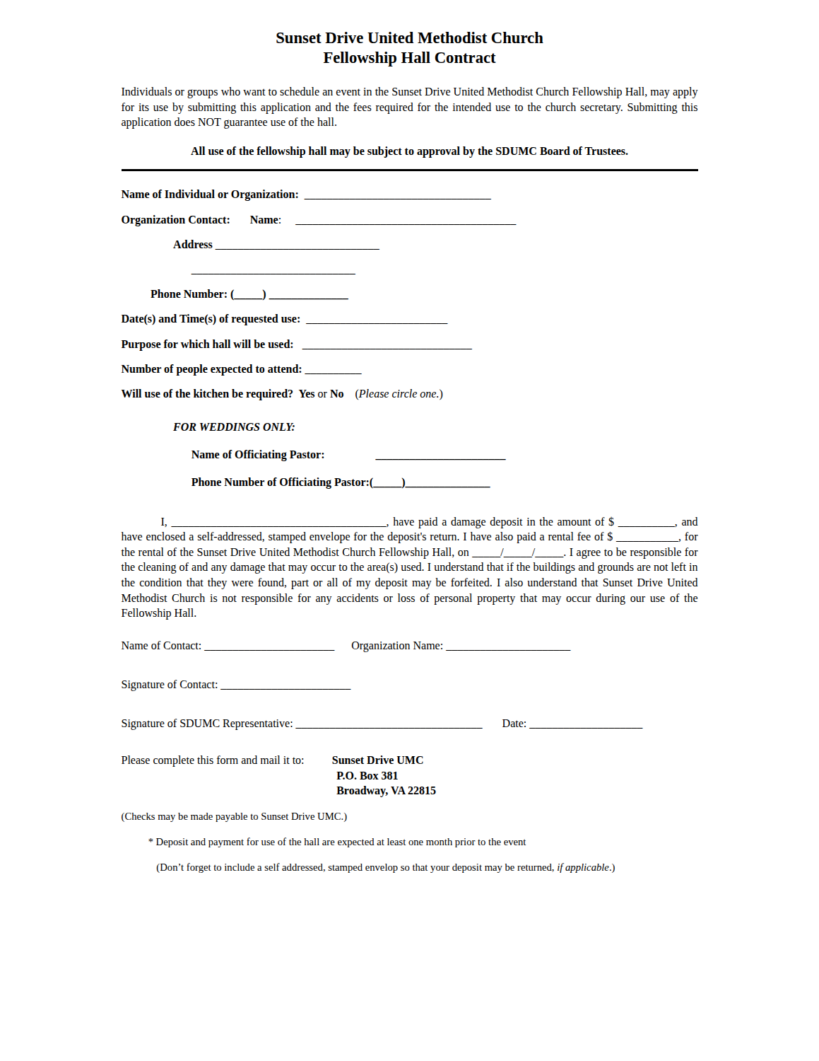Sunset Drive United Methodist ChurchFellowship Hall Contract
Individuals or groups who want to schedule an event in the Sunset Drive United Methodist Church Fellowship Hall, may apply for its use by submitting this application and the fees required for the intended use to the church secretary. Submitting this application does NOT guarantee use of the hall.
All use of the fellowship hall may be subject to approval by the SDUMC Board of Trustees.
Name of Individual or Organization: _________________________________
Organization Contact: Name: _______________________________________
Address _____________________________
_____________________________
Phone Number: (_____) ______________
Date(s) and Time(s) of requested use: _________________________
Purpose for which hall will be used: ______________________________
Number of people expected to attend: __________
Will use of the kitchen be required? Yes or No (Please circle one.)
FOR WEDDINGS ONLY:
Name of Officiating Pastor: _______________________
Phone Number of Officiating Pastor:(_____)_______________
I, ______________________________________, have paid a damage deposit in the amount of $ __________, and have enclosed a self-addressed, stamped envelope for the deposit's return. I have also paid a rental fee of $ ___________, for the rental of the Sunset Drive United Methodist Church Fellowship Hall, on _____/_____/_____. I agree to be responsible for the cleaning of and any damage that may occur to the area(s) used. I understand that if the buildings and grounds are not left in the condition that they were found, part or all of my deposit may be forfeited. I also understand that Sunset Drive United Methodist Church is not responsible for any accidents or loss of personal property that may occur during our use of the Fellowship Hall.
Name of Contact: _______________________ Organization Name: ______________________
Signature of Contact: _______________________
Signature of SDUMC Representative: _________________________________ Date: ____________________
Please complete this form and mail it to: Sunset Drive UMC P.O. Box 381 Broadway, VA 22815
(Checks may be made payable to Sunset Drive UMC.)
* Deposit and payment for use of the hall are expected at least one month prior to the event
(Don’t forget to include a self addressed, stamped envelop so that your deposit may be returned, if applicable.)